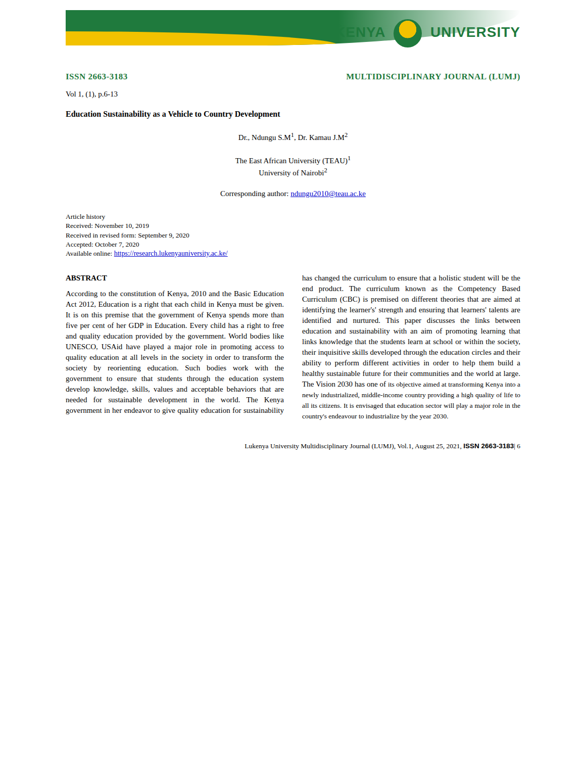LUKENYA UNIVERSITY
ISSN 2663-3183 MULTIDISCIPLINARY JOURNAL (LUMJ)
Vol 1, (1), p.6-13
Education Sustainability as a Vehicle to Country Development
Dr., Ndungu S.M1, Dr. Kamau J.M2
The East African University (TEAU)1
University of Nairobi2
Corresponding author: ndungu2010@teau.ac.ke
Article history Received: November 10, 2019 Received in revised form: September 9, 2020 Accepted: October 7, 2020 Available online: https://research.lukenyauniversity.ac.ke/
ABSTRACT
According to the constitution of Kenya, 2010 and the Basic Education Act 2012, Education is a right that each child in Kenya must be given. It is on this premise that the government of Kenya spends more than five per cent of her GDP in Education. Every child has a right to free and quality education provided by the government. World bodies like UNESCO, USAid have played a major role in promoting access to quality education at all levels in the society in order to transform the society by reorienting education. Such bodies work with the government to ensure that students through the education system develop knowledge, skills, values and acceptable behaviors that are needed for sustainable development in the world. The Kenya government in her endeavor to give quality education for sustainability has changed the curriculum to ensure that a holistic student will be the end product. The curriculum known as the Competency Based Curriculum (CBC) is premised on different theories that are aimed at identifying the learner's' strength and ensuring that learners' talents are identified and nurtured. This paper discusses the links between education and sustainability with an aim of promoting learning that links knowledge that the students learn at school or within the society, their inquisitive skills developed through the education circles and their ability to perform different activities in order to help them build a healthy sustainable future for their communities and the world at large. The Vision 2030 has one of its objective aimed at transforming Kenya into a newly industrialized, middle-income country providing a high quality of life to all its citizens. It is envisaged that education sector will play a major role in the country's endeavour to industrialize by the year 2030.
Lukenya University Multidisciplinary Journal (LUMJ), Vol.1, August 25, 2021, ISSN 2663-3183| 6